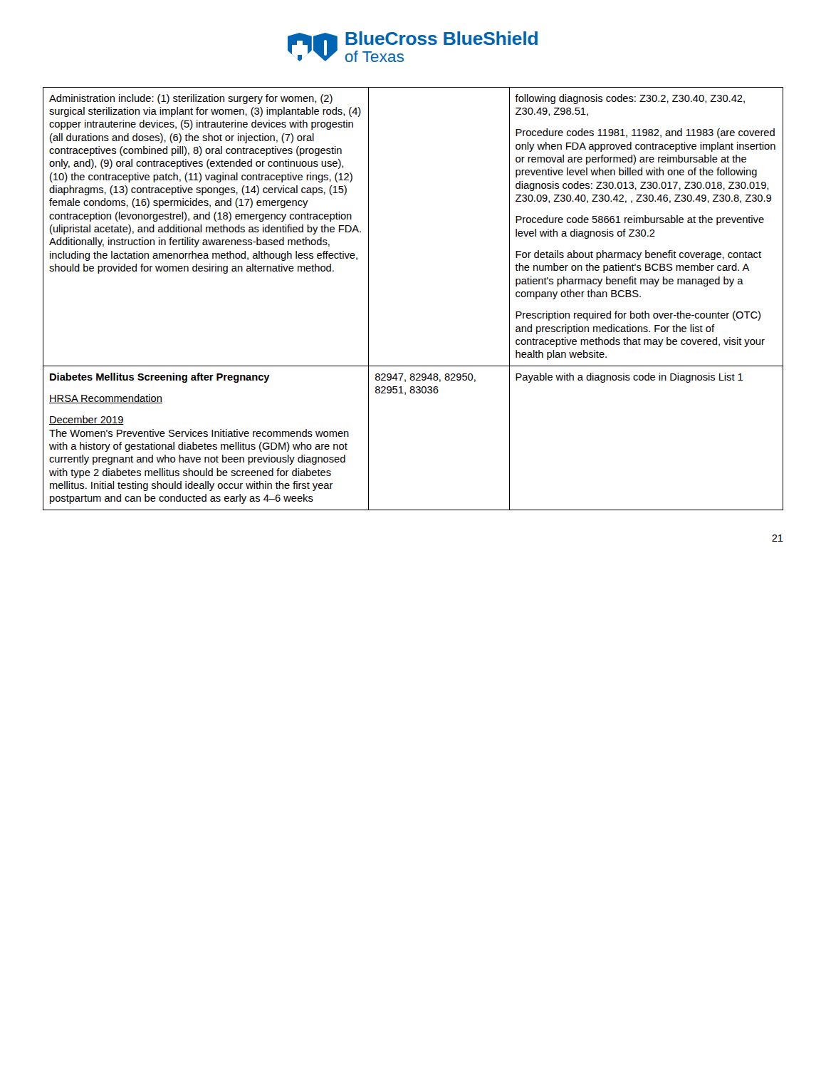BlueCross BlueShield
of Texas
| Administration include: (1) sterilization surgery for women, (2) surgical sterilization via implant for women, (3) implantable rods, (4) copper intrauterine devices, (5) intrauterine devices with progestin (all durations and doses), (6) the shot or injection, (7) oral contraceptives (combined pill), 8) oral contraceptives (progestin only, and), (9) oral contraceptives (extended or continuous use), (10) the contraceptive patch, (11) vaginal contraceptive rings, (12) diaphragms, (13) contraceptive sponges, (14) cervical caps, (15) female condoms, (16) spermicides, and (17) emergency contraception (levonorgestrel), and (18) emergency contraception (ulipristal acetate), and additional methods as identified by the FDA. Additionally, instruction in fertility awareness-based methods, including the lactation amenorrhea method, although less effective, should be provided for women desiring an alternative method. | | following diagnosis codes: Z30.2, Z30.40, Z30.42, Z30.49, Z98.51, Procedure codes 11981, 11982, and 11983 (are covered only when FDA approved contraceptive implant insertion or removal are performed) are reimbursable at the preventive level when billed with one of the following diagnosis codes: Z30.013, Z30.017, Z30.018, Z30.019, Z30.09, Z30.40, Z30.42, , Z30.46, Z30.49, Z30.8, Z30.9 Procedure code 58661 reimbursable at the preventive level with a diagnosis of Z30.2 For details about pharmacy benefit coverage, contact the number on the patient's BCBS member card. A patient's pharmacy benefit may be managed by a company other than BCBS. Prescription required for both over-the-counter (OTC) and prescription medications. For the list of contraceptive methods that may be covered, visit your health plan website. |
| Diabetes Mellitus Screening after Pregnancy HRSA Recommendation December 2019 The Women's Preventive Services Initiative recommends women with a history of gestational diabetes mellitus (GDM) who are not currently pregnant and who have not been previously diagnosed with type 2 diabetes mellitus should be screened for diabetes mellitus. Initial testing should ideally occur within the first year postpartum and can be conducted as early as 4–6 weeks | 82947, 82948, 82950, 82951, 83036 | Payable with a diagnosis code in Diagnosis List 1 |
21